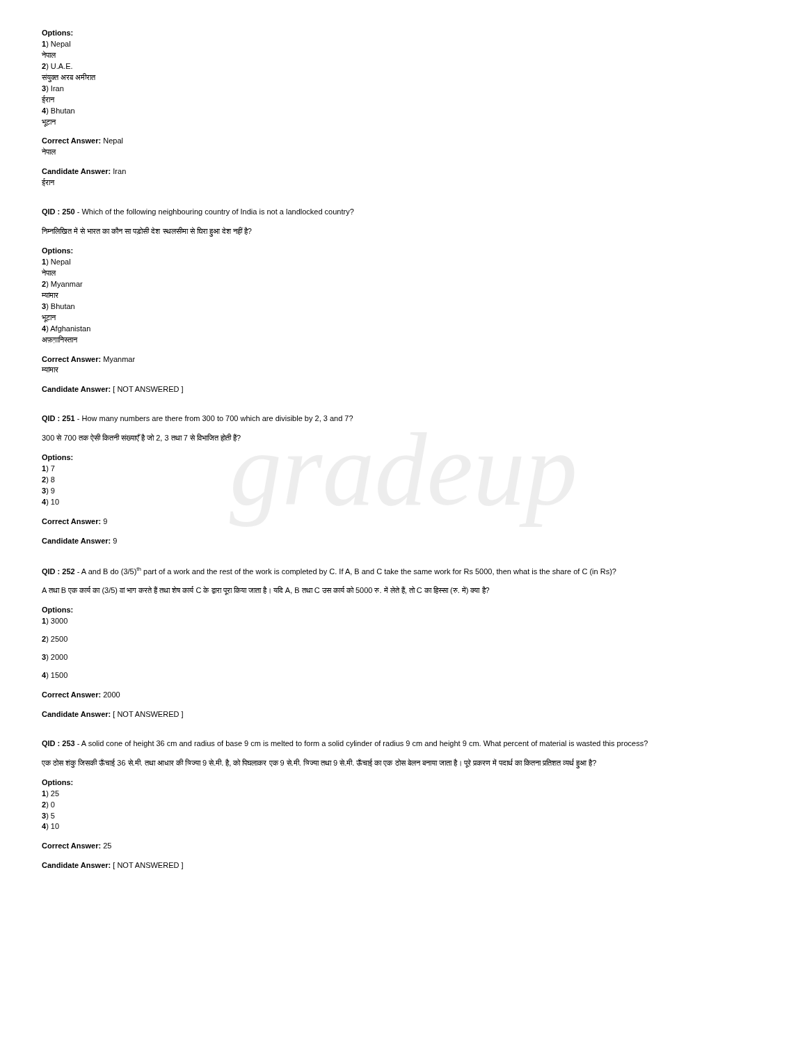gradeup
Options:
1) Nepal
नेपाल
2) U.A.E.
संयुक्त अरब अमीरात
3) Iran
ईरान
4) Bhutan
भूटान
Correct Answer: Nepal
नेपाल
Candidate Answer: Iran
ईरान
QID : 250 - Which of the following neighbouring country of India is not a landlocked country?
निम्नलिखित में से भारत का कौन सा पड़ोसी देश स्थलसीमा से घिरा हुआ देश नहीं है?
Options:
1) Nepal
नेपाल
2) Myanmar
म्यांमार
3) Bhutan
भूटान
4) Afghanistan
अफ़ग़ानिस्तान
Correct Answer: Myanmar
म्यांमार
Candidate Answer: [ NOT ANSWERED ]
QID : 251 - How many numbers are there from 300 to 700 which are divisible by 2, 3 and 7?
300 से 700 तक ऐसी कितनी संख्याएँ है जो 2, 3 तथा 7 से विभाजित होती हैं?
Options:
1) 7
2) 8
3) 9
4) 10
Correct Answer: 9
Candidate Answer: 9
QID : 252 - A and B do (3/5)th part of a work and the rest of the work is completed by C. If A, B and C take the same work for Rs 5000, then what is the share of C (in Rs)?
A तथा B एक कार्य का (3/5) वां भाग करते हैं तथा शेष कार्य C के द्वारा पूरा किया जाता है। यदि A, B तथा C उस कार्य को 5000 रु. में लेते हैं, तो C का हिस्सा (रु. में) क्या है?
Options:
1) 3000
2) 2500
3) 2000
4) 1500
Correct Answer: 2000
Candidate Answer: [ NOT ANSWERED ]
QID : 253 - A solid cone of height 36 cm and radius of base 9 cm is melted to form a solid cylinder of radius 9 cm and height 9 cm. What percent of material is wasted this process?
एक ठोस शंकु जिसकी ऊँचाई 36 से.मी. तथा आधार की त्रिज्या 9 से.मी. है, को पिघलाकर एक 9 से.मी. त्रिज्या तथा 9 से.मी. ऊँचाई का एक ठोस बेलन बनाया जाता है। पूरे प्रकरण में पदार्थ का कितना प्रतिशत व्यर्थ हुआ है?
Options:
1) 25
2) 0
3) 5
4) 10
Correct Answer: 25
Candidate Answer: [ NOT ANSWERED ]